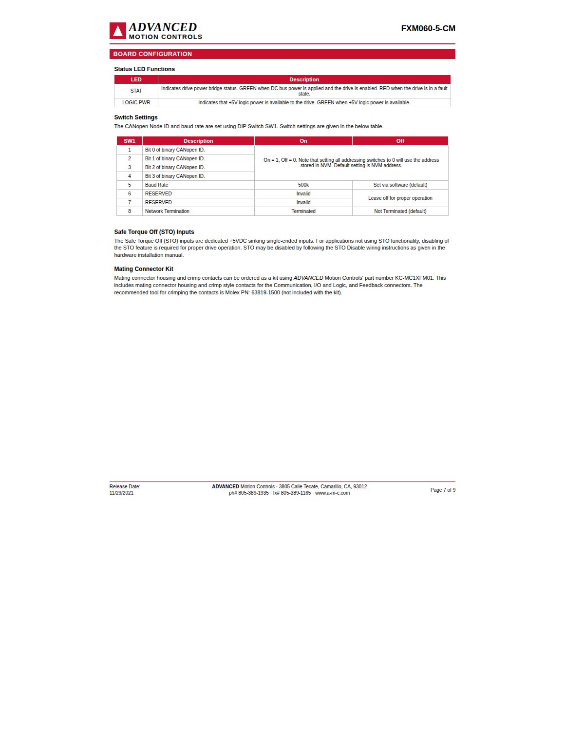ADVANCED
MOTION CONTROLS
FXM060-5-CM
BOARD CONFIGURATION
Status LED Functions
| LED | Description |
| --- | --- |
| STAT | Indicates drive power bridge status. GREEN when DC bus power is applied and the drive is enabled. RED when the drive is in a fault state. |
| LOGIC PWR | Indicates that +5V logic power is available to the drive. GREEN when +5V logic power is available. |
Switch Settings
The CANopen Node ID and baud rate are set using DIP Switch SW1. Switch settings are given in the below table.
| SW1 | Description | On | Off |
| --- | --- | --- | --- |
| 1 | Bit 0 of binary CANopen ID. | On = 1, Off = 0. Note that setting all addressing switches to 0 will use the address stored in NVM. Default setting is NVM address. |
| 2 | Bit 1 of binary CANopen ID. |
| 3 | Bit 2 of binary CANopen ID. |
| 4 | Bit 3 of binary CANopen ID. |
| 5 | Baud Rate | 500k | Set via software (default) |
| 6 | RESERVED | Invalid | Leave off for proper operation |
| 7 | RESERVED | Invalid |
| 8 | Network Termination | Terminated | Not Terminated (default) |
Safe Torque Off (STO) Inputs
The Safe Torque Off (STO) inputs are dedicated +5VDC sinking single-ended inputs. For applications not using STO functionality, disabling of the STO feature is required for proper drive operation. STO may be disabled by following the STO Disable wiring instructions as given in the hardware installation manual.
Mating Connector Kit
Mating connector housing and crimp contacts can be ordered as a kit using ADVANCED Motion Controls' part number KC-MC1XFM01. This includes mating connector housing and crimp style contacts for the Communication, I/O and Logic, and Feedback connectors. The recommended tool for crimping the contacts is Molex PN: 63819-1500 (not included with the kit).
Release Date:
11/29/2021
ADVANCED Motion Controls · 3805 Calle Tecate, Camarillo, CA, 93012
ph# 805-389-1935 · fx# 805-389-1165 · www.a-m-c.com
Page 7 of 9